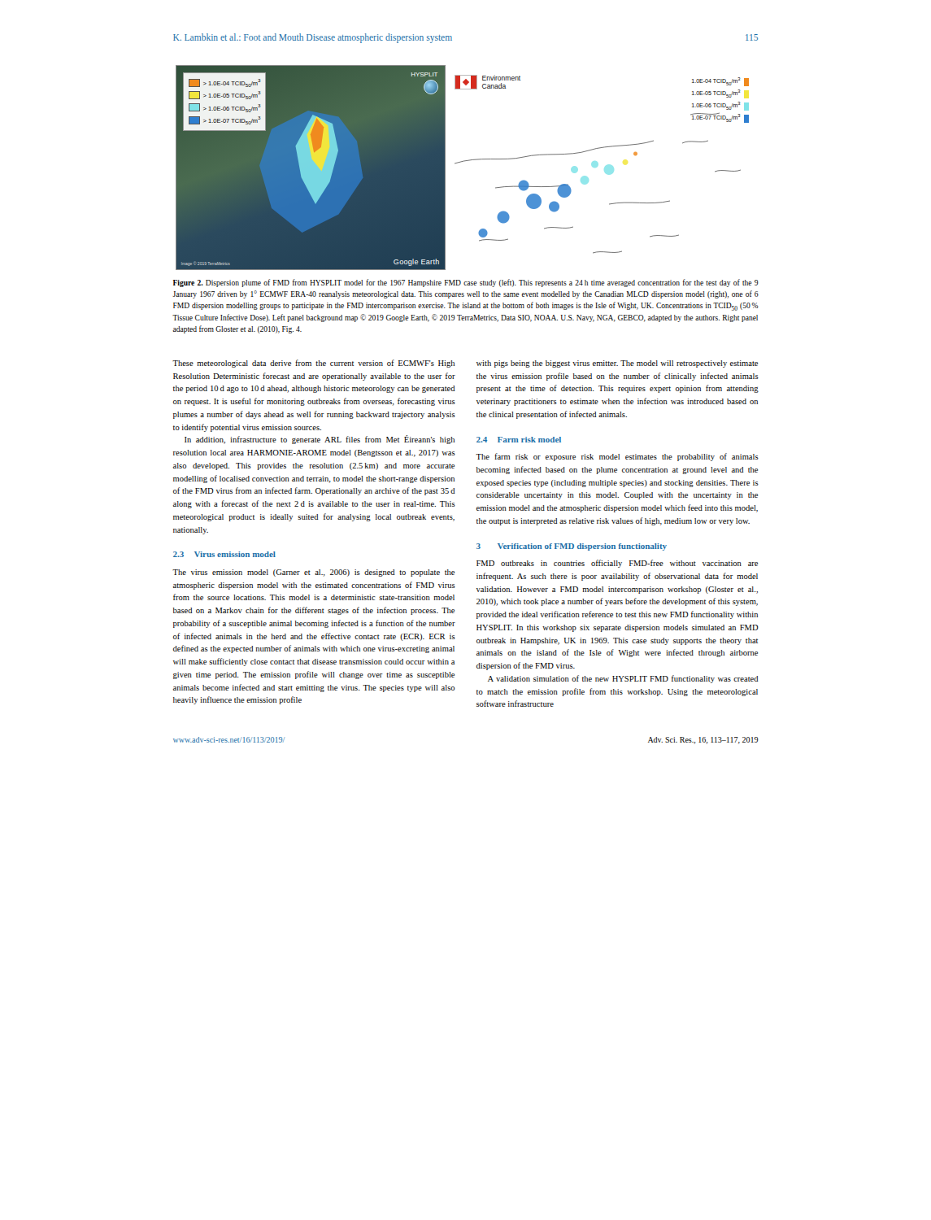K. Lambkin et al.: Foot and Mouth Disease atmospheric dispersion system
115
> 1.0E-04 TCID50/m3
> 1.0E-05 TCID50/m3
> 1.0E-06 TCID50/m3
> 1.0E-07 TCID50/m3
HYSPLIT
Image © 2019 TerraMetrics
Google Earth
Environment
Canada
1.0E-04 TCID50/m3
1.0E-05 TCID50/m3
1.0E-06 TCID50/m3
1.0E-07 TCID50/m3
Figure 2. Dispersion plume of FMD from HYSPLIT model for the 1967 Hampshire FMD case study (left). This represents a 24 h time averaged concentration for the test day of the 9 January 1967 driven by 1° ECMWF ERA-40 reanalysis meteorological data. This compares well to the same event modelled by the Canadian MLCD dispersion model (right), one of 6 FMD dispersion modelling groups to participate in the FMD intercomparison exercise. The island at the bottom of both images is the Isle of Wight, UK. Concentrations in TCID50 (50 % Tissue Culture Infective Dose). Left panel background map © 2019 Google Earth, © 2019 TerraMetrics, Data SIO, NOAA. U.S. Navy, NGA, GEBCO, adapted by the authors. Right panel adapted from Gloster et al. (2010), Fig. 4.
These meteorological data derive from the current version of ECMWF's High Resolution Deterministic forecast and are operationally available to the user for the period 10 d ago to 10 d ahead, although historic meteorology can be generated on request. It is useful for monitoring outbreaks from overseas, forecasting virus plumes a number of days ahead as well for running backward trajectory analysis to identify potential virus emission sources.
In addition, infrastructure to generate ARL files from Met Éireann's high resolution local area HARMONIE-AROME model (Bengtsson et al., 2017) was also developed. This provides the resolution (2.5 km) and more accurate modelling of localised convection and terrain, to model the short-range dispersion of the FMD virus from an infected farm. Operationally an archive of the past 35 d along with a forecast of the next 2 d is available to the user in real-time. This meteorological product is ideally suited for analysing local outbreak events, nationally.
2.3 Virus emission model
The virus emission model (Garner et al., 2006) is designed to populate the atmospheric dispersion model with the estimated concentrations of FMD virus from the source locations. This model is a deterministic state-transition model based on a Markov chain for the different stages of the infection process. The probability of a susceptible animal becoming infected is a function of the number of infected animals in the herd and the effective contact rate (ECR). ECR is defined as the expected number of animals with which one virus-excreting animal will make sufficiently close contact that disease transmission could occur within a given time period. The emission profile will change over time as susceptible animals become infected and start emitting the virus. The species type will also heavily influence the emission profile
with pigs being the biggest virus emitter. The model will retrospectively estimate the virus emission profile based on the number of clinically infected animals present at the time of detection. This requires expert opinion from attending veterinary practitioners to estimate when the infection was introduced based on the clinical presentation of infected animals.
2.4 Farm risk model
The farm risk or exposure risk model estimates the probability of animals becoming infected based on the plume concentration at ground level and the exposed species type (including multiple species) and stocking densities. There is considerable uncertainty in this model. Coupled with the uncertainty in the emission model and the atmospheric dispersion model which feed into this model, the output is interpreted as relative risk values of high, medium low or very low.
3 Verification of FMD dispersion functionality
FMD outbreaks in countries officially FMD-free without vaccination are infrequent. As such there is poor availability of observational data for model validation. However a FMD model intercomparison workshop (Gloster et al., 2010), which took place a number of years before the development of this system, provided the ideal verification reference to test this new FMD functionality within HYSPLIT. In this workshop six separate dispersion models simulated an FMD outbreak in Hampshire, UK in 1969. This case study supports the theory that animals on the island of the Isle of Wight were infected through airborne dispersion of the FMD virus.
A validation simulation of the new HYSPLIT FMD functionality was created to match the emission profile from this workshop. Using the meteorological software infrastructure
www.adv-sci-res.net/16/113/2019/
Adv. Sci. Res., 16, 113–117, 2019